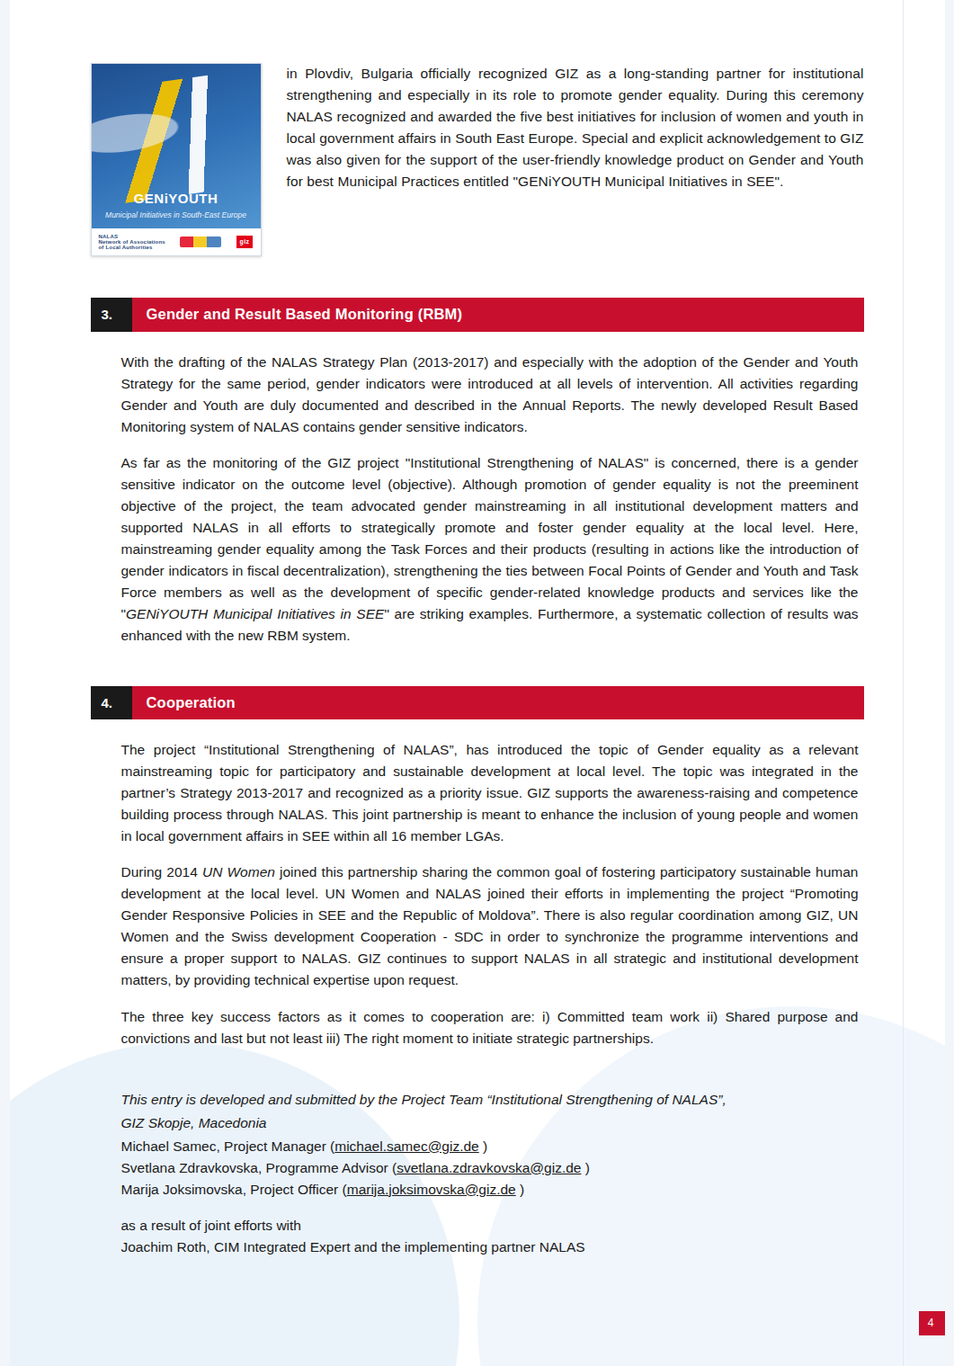GENiYOUTH
Municipal Initiatives in South-East Europe
NALAS
Network of Associations
of Local Authorities
giz
in Plovdiv, Bulgaria officially recognized GIZ as a long-standing partner for institutional strengthening and especially in its role to promote gender equality. During this ceremony NALAS recognized and awarded the five best initiatives for inclusion of women and youth in local government affairs in South East Europe. Special and explicit acknowledgement to GIZ was also given for the support of the user-friendly knowledge product on Gender and Youth for best Municipal Practices entitled "GENiYOUTH Municipal Initiatives in SEE".
3.
Gender and Result Based Monitoring (RBM)
With the drafting of the NALAS Strategy Plan (2013-2017) and especially with the adoption of the Gender and Youth Strategy for the same period, gender indicators were introduced at all levels of intervention. All activities regarding Gender and Youth are duly documented and described in the Annual Reports. The newly developed Result Based Monitoring system of NALAS contains gender sensitive indicators.
As far as the monitoring of the GIZ project "Institutional Strengthening of NALAS" is concerned, there is a gender sensitive indicator on the outcome level (objective). Although promotion of gender equality is not the preeminent objective of the project, the team advocated gender mainstreaming in all institutional development matters and supported NALAS in all efforts to strategically promote and foster gender equality at the local level. Here, mainstreaming gender equality among the Task Forces and their products (resulting in actions like the introduction of gender indicators in fiscal decentralization), strengthening the ties between Focal Points of Gender and Youth and Task Force members as well as the development of specific gender-related knowledge products and services like the "GENiYOUTH Municipal Initiatives in SEE" are striking examples. Furthermore, a systematic collection of results was enhanced with the new RBM system.
4.
Cooperation
The project “Institutional Strengthening of NALAS”, has introduced the topic of Gender equality as a relevant mainstreaming topic for participatory and sustainable development at local level. The topic was integrated in the partner’s Strategy 2013-2017 and recognized as a priority issue. GIZ supports the awareness-raising and competence building process through NALAS. This joint partnership is meant to enhance the inclusion of young people and women in local government affairs in SEE within all 16 member LGAs.
During 2014 UN Women joined this partnership sharing the common goal of fostering participatory sustainable human development at the local level. UN Women and NALAS joined their efforts in implementing the project “Promoting Gender Responsive Policies in SEE and the Republic of Moldova”. There is also regular coordination among GIZ, UN Women and the Swiss development Cooperation - SDC in order to synchronize the programme interventions and ensure a proper support to NALAS. GIZ continues to support NALAS in all strategic and institutional development matters, by providing technical expertise upon request.
The three key success factors as it comes to cooperation are: i) Committed team work ii) Shared purpose and convictions and last but not least iii) The right moment to initiate strategic partnerships.
This entry is developed and submitted by the Project Team “Institutional Strengthening of NALAS”,
GIZ Skopje, Macedonia
Michael Samec, Project Manager (michael.samec@giz.de )
Svetlana Zdravkovska, Programme Advisor (svetlana.zdravkovska@giz.de )
Marija Joksimovska, Project Officer (marija.joksimovska@giz.de )
as a result of joint efforts with
Joachim Roth, CIM Integrated Expert and the implementing partner NALAS
4